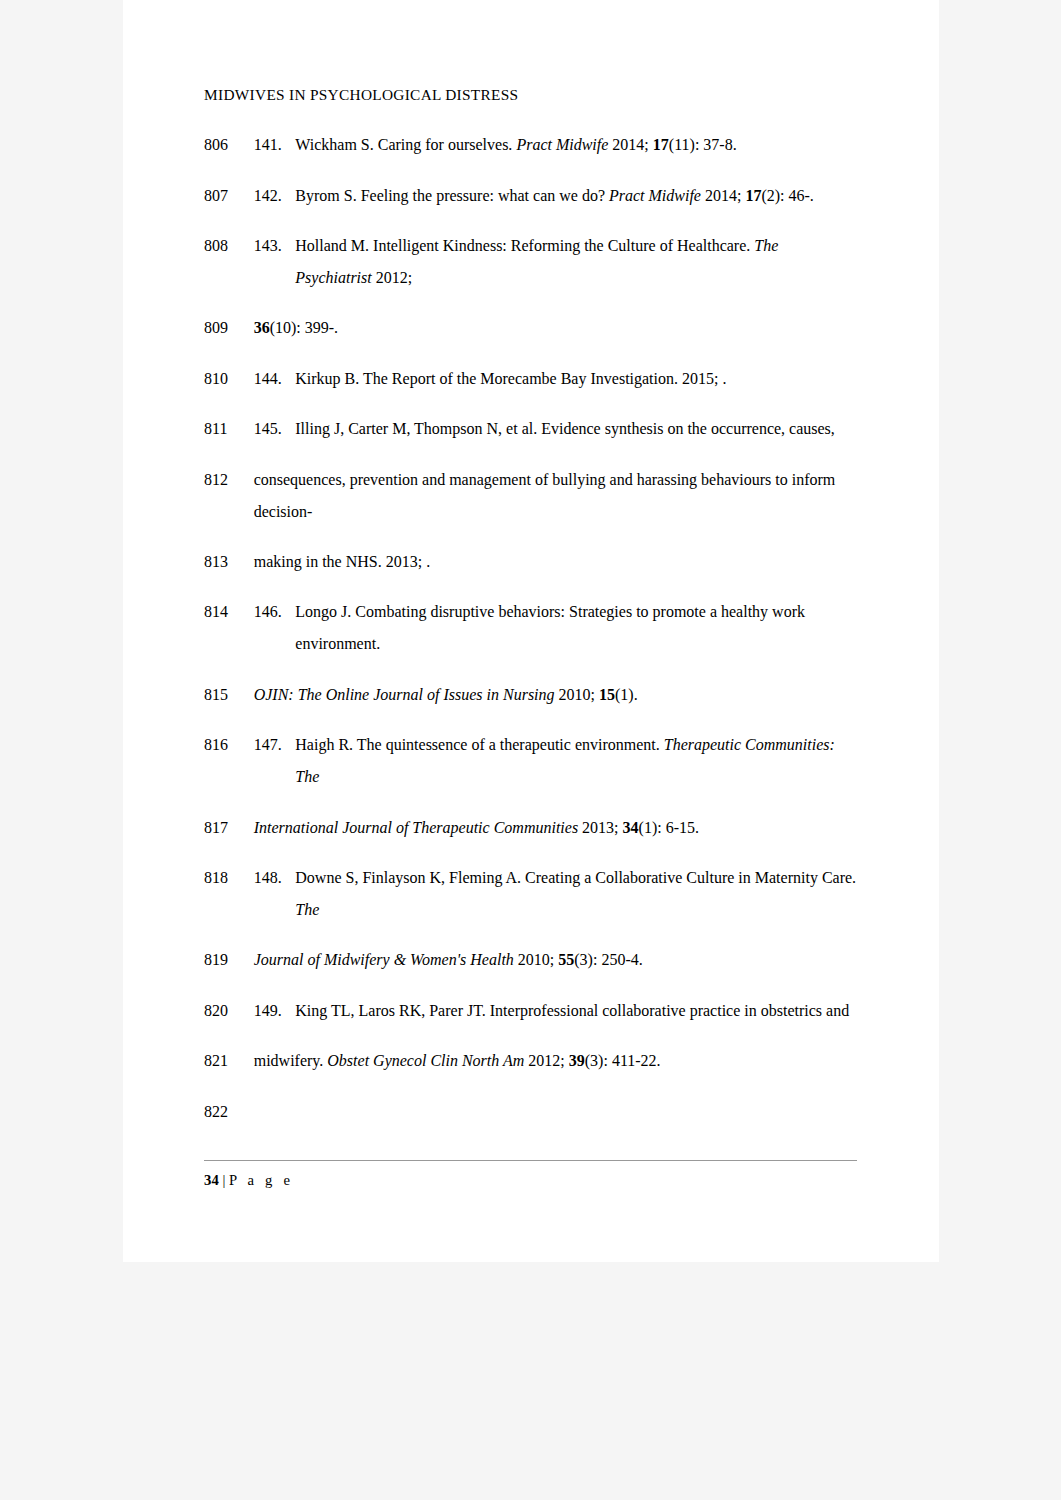MIDWIVES IN PSYCHOLOGICAL DISTRESS
806 141. Wickham S. Caring for ourselves. Pract Midwife 2014; 17(11): 37-8.
807 142. Byrom S. Feeling the pressure: what can we do? Pract Midwife 2014; 17(2): 46-.
808 143. Holland M. Intelligent Kindness: Reforming the Culture of Healthcare. The Psychiatrist 2012;
809 36(10): 399-.
810 144. Kirkup B. The Report of the Morecambe Bay Investigation. 2015; .
811 145. Illing J, Carter M, Thompson N, et al. Evidence synthesis on the occurrence, causes,
812 consequences, prevention and management of bullying and harassing behaviours to inform decision-
813 making in the NHS. 2013; .
814 146. Longo J. Combating disruptive behaviors: Strategies to promote a healthy work environment.
815 OJIN: The Online Journal of Issues in Nursing 2010; 15(1).
816 147. Haigh R. The quintessence of a therapeutic environment. Therapeutic Communities: The
817 International Journal of Therapeutic Communities 2013; 34(1): 6-15.
818 148. Downe S, Finlayson K, Fleming A. Creating a Collaborative Culture in Maternity Care. The
819 Journal of Midwifery & Women's Health 2010; 55(3): 250-4.
820 149. King TL, Laros RK, Parer JT. Interprofessional collaborative practice in obstetrics and
821 midwifery. Obstet Gynecol Clin North Am 2012; 39(3): 411-22.
822
34 | P a g e